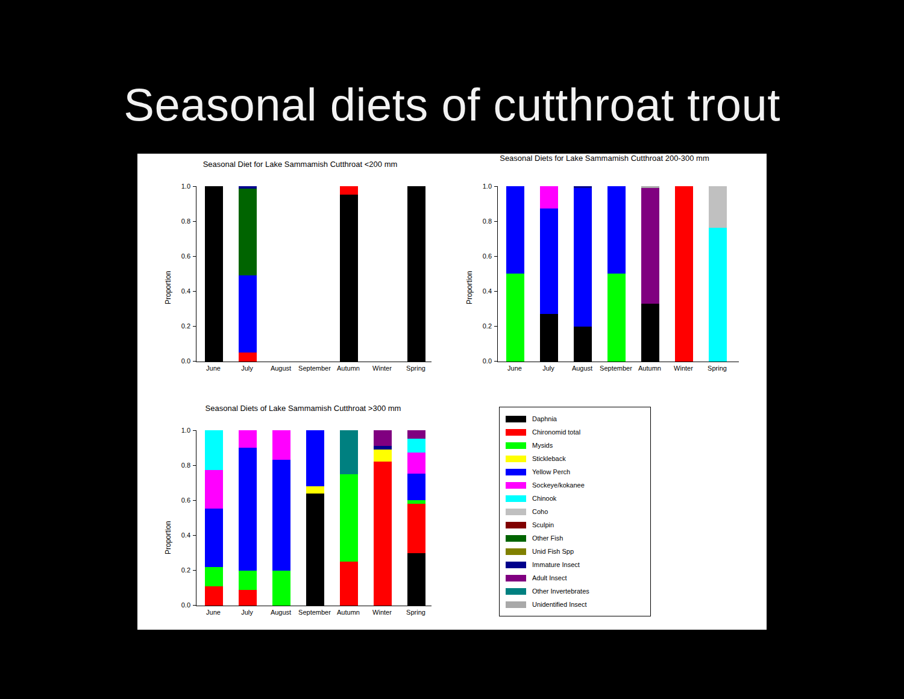Seasonal diets of cutthroat trout
Seasonal Diet for Lake Sammamish Cutthroat <200 mm
Proportion
1.0
0.8
0.6
0.4
0.2
0.0
June
July
August
September
Autumn
Winter
Spring
Seasonal Diets for Lake Sammamish Cutthroat 200-300 mm
Proportion
1.0
0.8
0.6
0.4
0.2
0.0
June
July
August
September
Autumn
Winter
Spring
Seasonal Diets of Lake Sammamish Cutthroat >300 mm
Proportion
1.0
0.8
0.6
0.4
0.2
0.0
June
July
August
September
Autumn
Winter
Spring
Daphnia
Chironomid total
Mysids
Stickleback
Yellow Perch
Sockeye/kokanee
Chinook
Coho
Sculpin
Other Fish
Unid Fish Spp
Immature Insect
Adult Insect
Other Invertebrates
Unidentified Insect